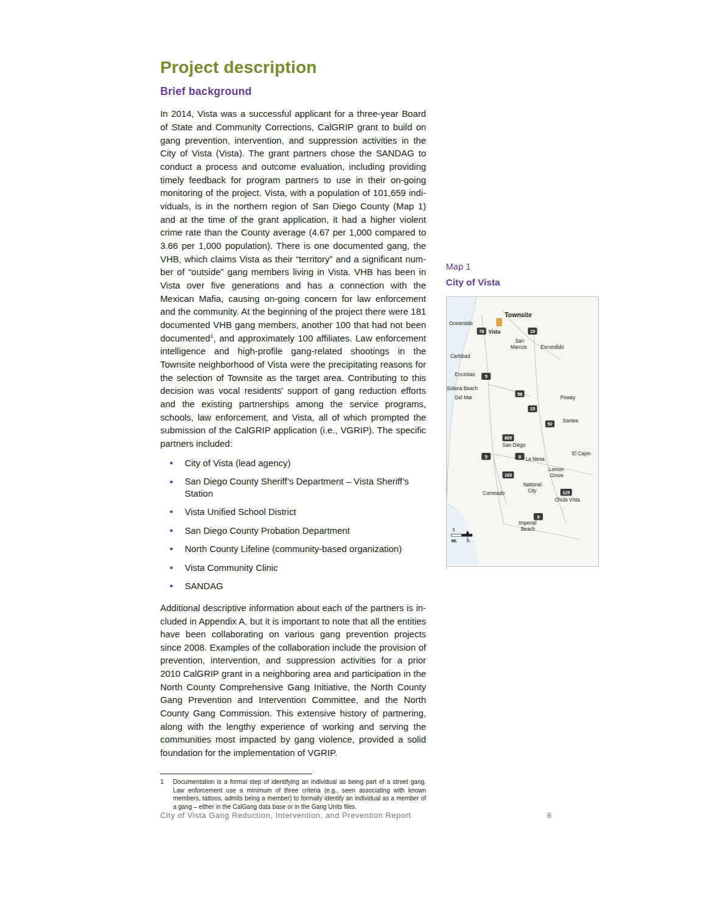Project description
Brief background
In 2014, Vista was a successful applicant for a three-year Board of State and Community Corrections, CalGRIP grant to build on gang prevention, intervention, and suppression activities in the City of Vista (Vista). The grant partners chose the SANDAG to conduct a process and outcome evaluation, including providing timely feedback for program partners to use in their on-going monitoring of the project. Vista, with a population of 101,659 individuals, is in the northern region of San Diego County (Map 1) and at the time of the grant application, it had a higher violent crime rate than the County average (4.67 per 1,000 compared to 3.66 per 1,000 population). There is one documented gang, the VHB, which claims Vista as their “territory” and a significant number of “outside” gang members living in Vista. VHB has been in Vista over five generations and has a connection with the Mexican Mafia, causing on-going concern for law enforcement and the community. At the beginning of the project there were 181 documented VHB gang members, another 100 that had not been documented1, and approximately 100 affiliates. Law enforcement intelligence and high-profile gang-related shootings in the Townsite neighborhood of Vista were the precipitating reasons for the selection of Townsite as the target area. Contributing to this decision was vocal residents’ support of gang reduction efforts and the existing partnerships among the service programs, schools, law enforcement, and Vista, all of which prompted the submission of the CalGRIP application (i.e., VGRIP). The specific partners included:
City of Vista (lead agency)
San Diego County Sheriff’s Department – Vista Sheriff’s Station
Vista Unified School District
San Diego County Probation Department
North County Lifeline (community-based organization)
Vista Community Clinic
SANDAG
Additional descriptive information about each of the partners is included in Appendix A, but it is important to note that all the entities have been collaborating on various gang prevention projects since 2008. Examples of the collaboration include the provision of prevention, intervention, and suppression activities for a prior 2010 CalGRIP grant in a neighboring area and participation in the North County Comprehensive Gang Initiative, the North County Gang Prevention and Intervention Committee, and the North County Gang Commission. This extensive history of partnering, along with the lengthy experience of working and serving the communities most impacted by gang violence, provided a solid foundation for the implementation of VGRIP.
1
Documentation is a formal step of identifying an individual as being part of a street gang. Law enforcement use a minimum of three criteria (e.g., seen associating with known members, tattoos, admits being a member) to formally identify an individual as a member of a gang – either in the CalGang data base or in the Gang Units files.
Map 1
City of Vista
Townsite 78 15 56 15 52 805 5 8 163 125 5 5 Oceanside Vista San Marcos Escondido Carlsbad Encinitas Solana Beach Del Mar Poway Santee San Diego La Mesa El Cajon Lemon Grove National City Coronado Chula Vista Imperial Beach 5 Mi. N
City of Vista Gang Reduction, Intervention, and Prevention Report
8